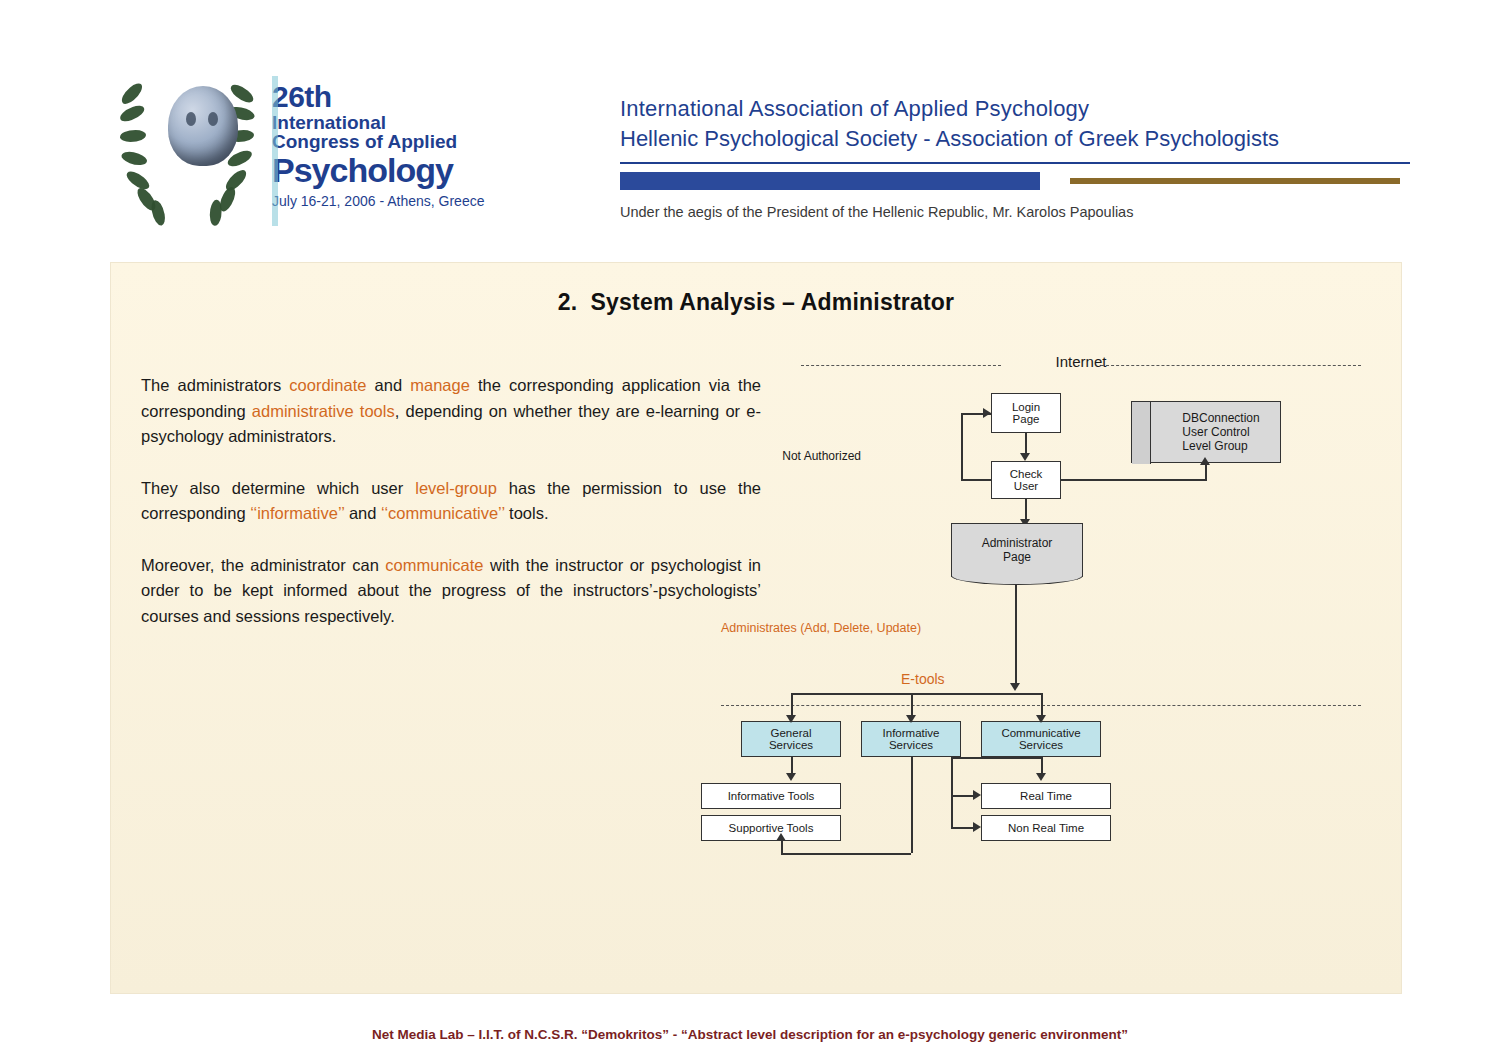26th
International
Congress of Applied
Psychology
July 16-21, 2006 - Athens, Greece
International Association of Applied Psychology
Hellenic Psychological Society - Association of Greek Psychologists
Under the aegis of the President of the Hellenic Republic, Mr. Karolos Papoulias
2. System Analysis – Administrator
The administrators coordinate and manage the corresponding application via the corresponding administrative tools, depending on whether they are e-learning or e-psychology administrators.
They also determine which user level-group has the permission to use the corresponding ‘‘informative’’ and ‘‘communicative’’ tools.
Moreover, the administrator can communicate with the instructor or psychologist in order to be kept informed about the progress of the instructors’-psychologists’ courses and sessions respectively.
Internet
Login
Page
DBConnection
User Control
Level Group
Check
User
Not Authorized
Administrator
Page
Administrates (Add, Delete, Update)
E-tools
General
Services
Informative
Services
Communicative
Services
Informative Tools
Supportive Tools
Real Time
Non Real Time
Net Media Lab – I.I.T. of N.C.S.R. “Demokritos” - “Abstract level description for an e-psychology generic environment”